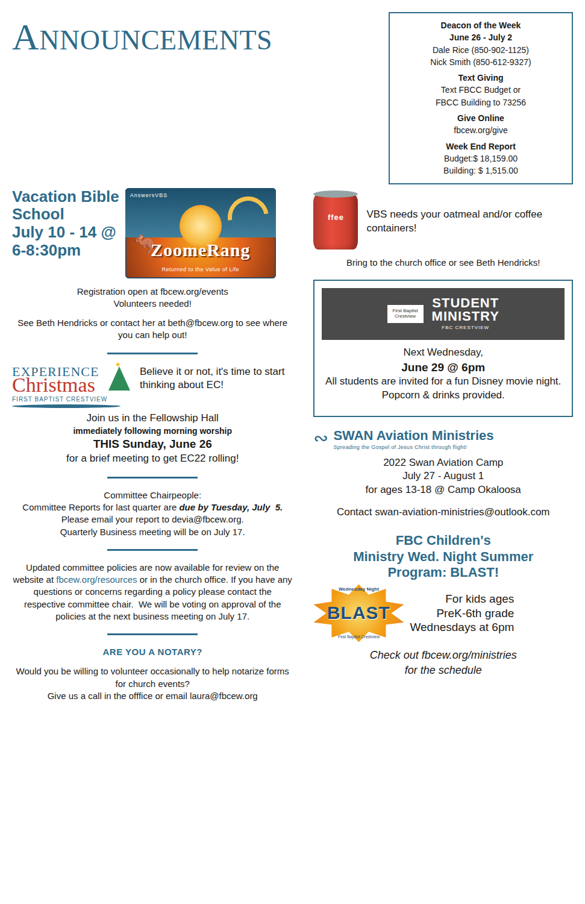ANNOUNCEMENTS
Deacon of the Week June 26 - July 2 Dale Rice (850-902-1125)
Nick Smith (850-612-9327)
Text Giving Text FBCC Budget or
FBCC Building to 73256
Give Online fbcew.org/give
Week End Report Budget:$ 18,159.00
Building: $ 1,515.00
Vacation Bible
School
July 10 - 14 @
6-8:30pm
AnswersVBS
🦘
ZoomeRang
Returned to the Value of Life
Registration open at fbcew.org/events
Volunteers needed!
See Beth Hendricks or contact her at beth@fbcew.org to see where you can help out!
✦
EXPERIENCE
Christmas
First Baptist Crestview
Believe it or not, it's time to start thinking about EC!
Join us in the Fellowship Hall
immediately following morning worship
THIS Sunday, June 26
for a brief meeting to get EC22 rolling!
Committee Chairpeople:
Committee Reports for last quarter are due by Tuesday, July 5.
Please email your report to devia@fbcew.org.
Quarterly Business meeting will be on July 17.
Updated committee policies are now available for review on the website at fbcew.org/resources or in the church office. If you have any questions or concerns regarding a policy please contact the respective committee chair. We will be voting on approval of the policies at the next business meeting on July 17.
ARE YOU A NOTARY?
Would you be willing to volunteer occasionally to help notarize forms for church events?
Give us a call in the offfice or email laura@fbcew.org
ffee
VBS needs your oatmeal and/or coffee containers!
Bring to the church office or see Beth Hendricks!
First Baptist
Crestview
STUDENT
MINISTRY
FBC CRESTVIEW
Next Wednesday,
June 29 @ 6pm
All students are invited for a fun Disney movie night. Popcorn & drinks provided.
∾
SWAN Aviation Ministries
Spreading the Gospel of Jesus Christ through flight!
2022 Swan Aviation Camp
July 27 - August 1
for ages 13-18 @ Camp Okaloosa
Contact swan-aviation-ministries@outlook.com
FBC Children's
Ministry Wed. Night Summer
Program: BLAST!
Wednesday Night
BLAST
First Baptist Crestview
For kids ages
PreK-6th grade
Wednesdays at 6pm
Check out fbcew.org/ministries
for the schedule